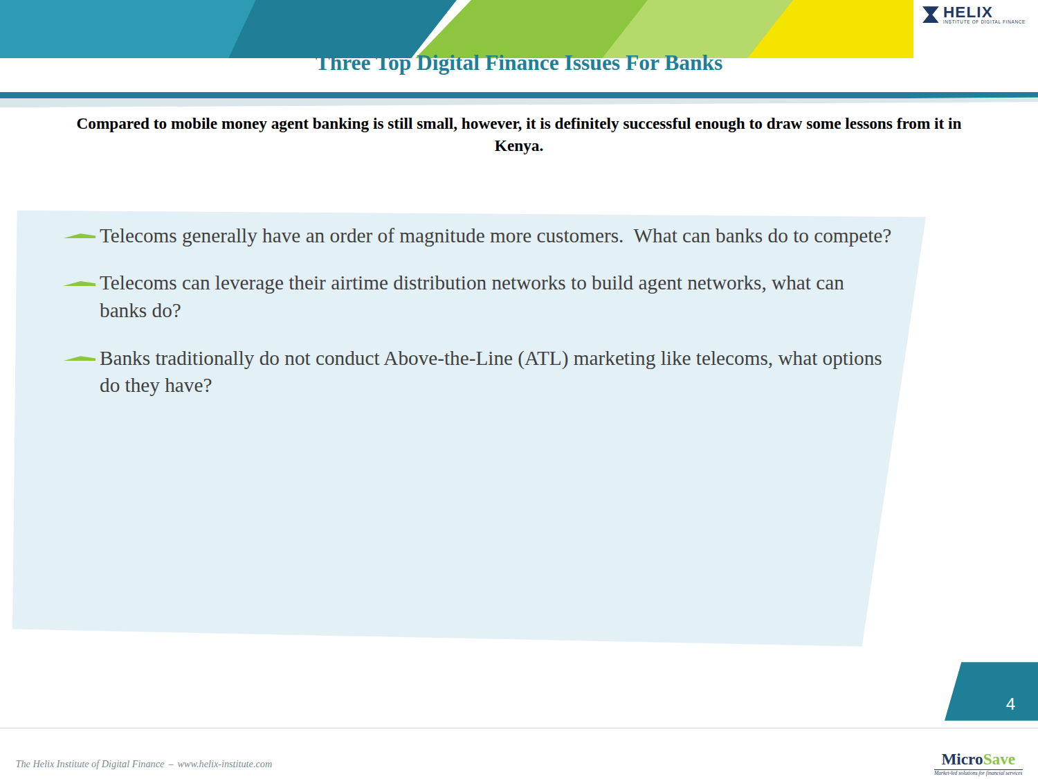HELIX
INSTITUTE OF DIGITAL FINANCE
Three Top Digital Finance Issues For Banks
Compared to mobile money agent banking is still small, however, it is definitely successful enough to draw some lessons from it in Kenya.
Telecoms generally have an order of magnitude more customers. What can banks do to compete?
Telecoms can leverage their airtime distribution networks to build agent networks, what can banks do?
Banks traditionally do not conduct Above-the-Line (ATL) marketing like telecoms, what options do they have?
4
The Helix Institute of Digital Finance–www.helix-institute.com
MicroSave
Market-led solutions for financial services